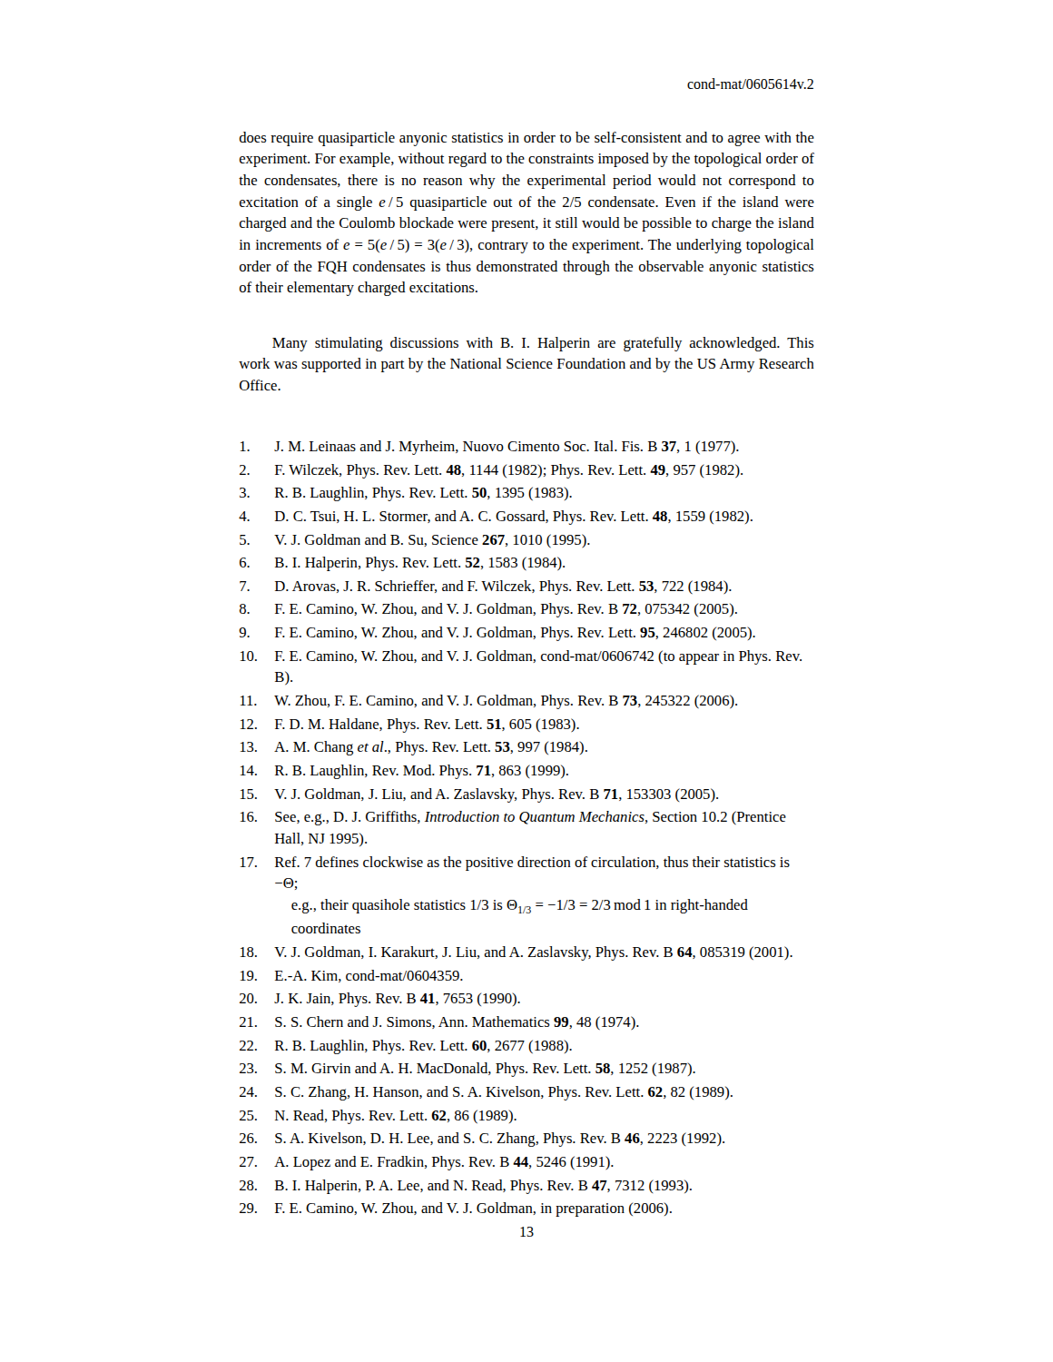cond-mat/0605614v.2
does require quasiparticle anyonic statistics in order to be self-consistent and to agree with the experiment. For example, without regard to the constraints imposed by the topological order of the condensates, there is no reason why the experimental period would not correspond to excitation of a single e / 5 quasiparticle out of the 2/5 condensate. Even if the island were charged and the Coulomb blockade were present, it still would be possible to charge the island in increments of e = 5(e / 5) = 3(e / 3), contrary to the experiment. The underlying topological order of the FQH condensates is thus demonstrated through the observable anyonic statistics of their elementary charged excitations.
Many stimulating discussions with B. I. Halperin are gratefully acknowledged. This work was supported in part by the National Science Foundation and by the US Army Research Office.
J. M. Leinaas and J. Myrheim, Nuovo Cimento Soc. Ital. Fis. B 37, 1 (1977).
F. Wilczek, Phys. Rev. Lett. 48, 1144 (1982); Phys. Rev. Lett. 49, 957 (1982).
R. B. Laughlin, Phys. Rev. Lett. 50, 1395 (1983).
D. C. Tsui, H. L. Stormer, and A. C. Gossard, Phys. Rev. Lett. 48, 1559 (1982).
V. J. Goldman and B. Su, Science 267, 1010 (1995).
B. I. Halperin, Phys. Rev. Lett. 52, 1583 (1984).
D. Arovas, J. R. Schrieffer, and F. Wilczek, Phys. Rev. Lett. 53, 722 (1984).
F. E. Camino, W. Zhou, and V. J. Goldman, Phys. Rev. B 72, 075342 (2005).
F. E. Camino, W. Zhou, and V. J. Goldman, Phys. Rev. Lett. 95, 246802 (2005).
F. E. Camino, W. Zhou, and V. J. Goldman, cond-mat/0606742 (to appear in Phys. Rev. B).
W. Zhou, F. E. Camino, and V. J. Goldman, Phys. Rev. B 73, 245322 (2006).
F. D. M. Haldane, Phys. Rev. Lett. 51, 605 (1983).
A. M. Chang et al., Phys. Rev. Lett. 53, 997 (1984).
R. B. Laughlin, Rev. Mod. Phys. 71, 863 (1999).
V. J. Goldman, J. Liu, and A. Zaslavsky, Phys. Rev. B 71, 153303 (2005).
See, e.g., D. J. Griffiths, Introduction to Quantum Mechanics, Section 10.2 (Prentice Hall, NJ 1995).
Ref. 7 defines clockwise as the positive direction of circulation, thus their statistics is −Θ; e.g., their quasihole statistics 1/3 is Θ1/3 = −1/3 = 2/3 mod 1 in right-handed coordinates
V. J. Goldman, I. Karakurt, J. Liu, and A. Zaslavsky, Phys. Rev. B 64, 085319 (2001).
E.-A. Kim, cond-mat/0604359.
J. K. Jain, Phys. Rev. B 41, 7653 (1990).
S. S. Chern and J. Simons, Ann. Mathematics 99, 48 (1974).
R. B. Laughlin, Phys. Rev. Lett. 60, 2677 (1988).
S. M. Girvin and A. H. MacDonald, Phys. Rev. Lett. 58, 1252 (1987).
S. C. Zhang, H. Hanson, and S. A. Kivelson, Phys. Rev. Lett. 62, 82 (1989).
N. Read, Phys. Rev. Lett. 62, 86 (1989).
S. A. Kivelson, D. H. Lee, and S. C. Zhang, Phys. Rev. B 46, 2223 (1992).
A. Lopez and E. Fradkin, Phys. Rev. B 44, 5246 (1991).
B. I. Halperin, P. A. Lee, and N. Read, Phys. Rev. B 47, 7312 (1993).
F. E. Camino, W. Zhou, and V. J. Goldman, in preparation (2006).
13